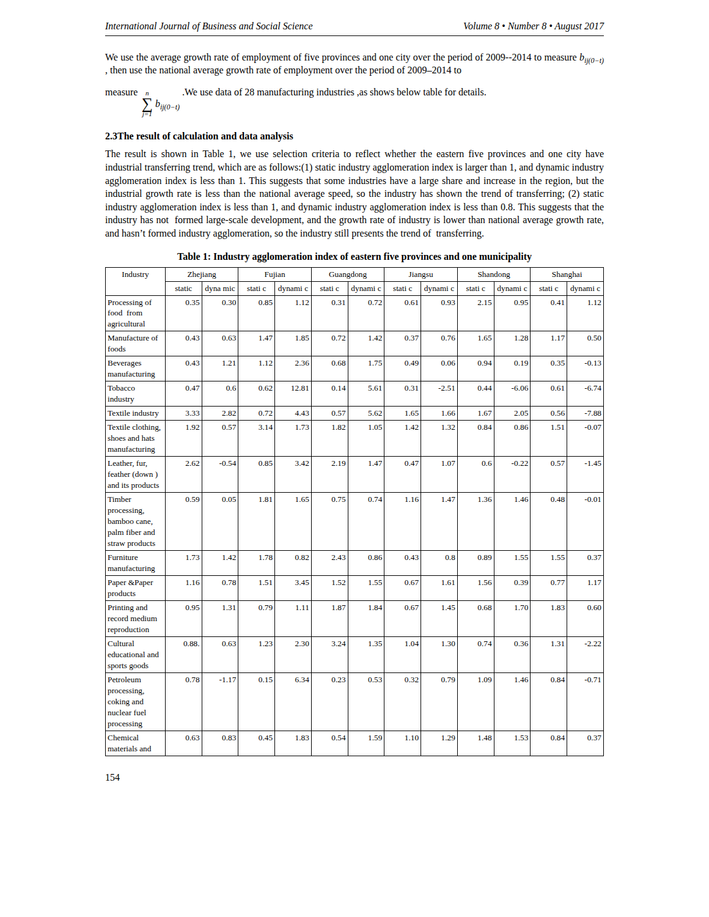International Journal of Business and Social Science
Volume 8 • Number 8 • August 2017
We use the average growth rate of employment of five provinces and one city over the period of 2009--2014 to measure bij(0−t) , then use the national average growth rate of employment over the period of 2009–2014 to
measure n ∑ j=1 bij(0−t) .We use data of 28 manufacturing industries ,as shows below table for details.
2.3The result of calculation and data analysis
The result is shown in Table 1, we use selection criteria to reflect whether the eastern five provinces and one city have industrial transferring trend, which are as follows:(1) static industry agglomeration index is larger than 1, and dynamic industry agglomeration index is less than 1. This suggests that some industries have a large share and increase in the region, but the industrial growth rate is less than the national average speed, so the industry has shown the trend of transferring; (2) static industry agglomeration index is less than 1, and dynamic industry agglomeration index is less than 0.8. This suggests that the industry has not formed large-scale development, and the growth rate of industry is lower than national average growth rate, and hasn’t formed industry agglomeration, so the industry still presents the trend of transferring.
Table 1: Industry agglomeration index of eastern five provinces and one municipality
| Industry | Zhejiang | Fujian | Guangdong | Jiangsu | Shandong | Shanghai |
| --- | --- | --- | --- | --- | --- | --- |
| static | dyna mic | stati c | dynami c | stati c | dynami c | stati c | dynami c | stati c | dynami c | stati c | dynami c |
| Processing of food from agricultural | 0.35 | 0.30 | 0.85 | 1.12 | 0.31 | 0.72 | 0.61 | 0.93 | 2.15 | 0.95 | 0.41 | 1.12 |
| Manufacture of foods | 0.43 | 0.63 | 1.47 | 1.85 | 0.72 | 1.42 | 0.37 | 0.76 | 1.65 | 1.28 | 1.17 | 0.50 |
| Beverages manufacturing | 0.43 | 1.21 | 1.12 | 2.36 | 0.68 | 1.75 | 0.49 | 0.06 | 0.94 | 0.19 | 0.35 | -0.13 |
| Tobacco industry | 0.47 | 0.6 | 0.62 | 12.81 | 0.14 | 5.61 | 0.31 | -2.51 | 0.44 | -6.06 | 0.61 | -6.74 |
| Textile industry | 3.33 | 2.82 | 0.72 | 4.43 | 0.57 | 5.62 | 1.65 | 1.66 | 1.67 | 2.05 | 0.56 | -7.88 |
| Textile clothing, shoes and hats manufacturing | 1.92 | 0.57 | 3.14 | 1.73 | 1.82 | 1.05 | 1.42 | 1.32 | 0.84 | 0.86 | 1.51 | -0.07 |
| Leather, fur, feather (down ) and its products | 2.62 | -0.54 | 0.85 | 3.42 | 2.19 | 1.47 | 0.47 | 1.07 | 0.6 | -0.22 | 0.57 | -1.45 |
| Timber processing, bamboo cane, palm fiber and straw products | 0.59 | 0.05 | 1.81 | 1.65 | 0.75 | 0.74 | 1.16 | 1.47 | 1.36 | 1.46 | 0.48 | -0.01 |
| Furniture manufacturing | 1.73 | 1.42 | 1.78 | 0.82 | 2.43 | 0.86 | 0.43 | 0.8 | 0.89 | 1.55 | 1.55 | 0.37 |
| Paper &Paper products | 1.16 | 0.78 | 1.51 | 3.45 | 1.52 | 1.55 | 0.67 | 1.61 | 1.56 | 0.39 | 0.77 | 1.17 |
| Printing and record medium reproduction | 0.95 | 1.31 | 0.79 | 1.11 | 1.87 | 1.84 | 0.67 | 1.45 | 0.68 | 1.70 | 1.83 | 0.60 |
| Cultural educational and sports goods | 0.88. | 0.63 | 1.23 | 2.30 | 3.24 | 1.35 | 1.04 | 1.30 | 0.74 | 0.36 | 1.31 | -2.22 |
| Petroleum processing, coking and nuclear fuel processing | 0.78 | -1.17 | 0.15 | 6.34 | 0.23 | 0.53 | 0.32 | 0.79 | 1.09 | 1.46 | 0.84 | -0.71 |
| Chemical materials and | 0.63 | 0.83 | 0.45 | 1.83 | 0.54 | 1.59 | 1.10 | 1.29 | 1.48 | 1.53 | 0.84 | 0.37 |
154